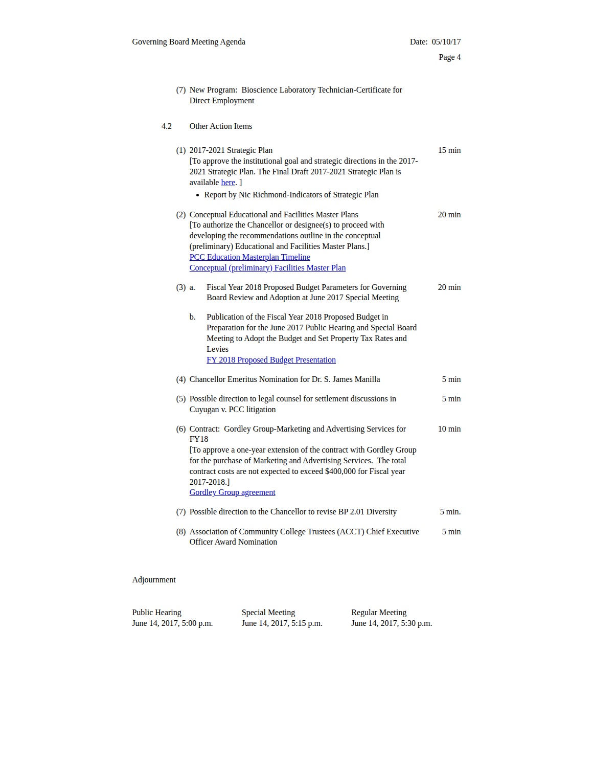Governing Board Meeting Agenda
Date: 05/10/17
Page 4
(7)
New Program: Bioscience Laboratory Technician-Certificate for Direct Employment
4.2
Other Action Items
(1)
2017-2021 Strategic Plan
[To approve the institutional goal and strategic directions in the 2017-2021 Strategic Plan. The Final Draft 2017-2021 Strategic Plan is available here. ]
Report by Nic Richmond-Indicators of Strategic Plan
15 min
(2)
Conceptual Educational and Facilities Master Plans
[To authorize the Chancellor or designee(s) to proceed with developing the recommendations outline in the conceptual (preliminary) Educational and Facilities Master Plans.]
PCC Education Masterplan Timeline
Conceptual (preliminary) Facilities Master Plan
20 min
(3)
a.
Fiscal Year 2018 Proposed Budget Parameters for Governing Board Review and Adoption at June 2017 Special Meeting
b.
Publication of the Fiscal Year 2018 Proposed Budget in Preparation for the June 2017 Public Hearing and Special Board Meeting to Adopt the Budget and Set Property Tax Rates and Levies
FY 2018 Proposed Budget Presentation
20 min
(4)
Chancellor Emeritus Nomination for Dr. S. James Manilla
5 min
(5)
Possible direction to legal counsel for settlement discussions in Cuyugan v. PCC litigation
5 min
(6)
Contract: Gordley Group-Marketing and Advertising Services for FY18
[To approve a one-year extension of the contract with Gordley Group for the purchase of Marketing and Advertising Services. The total contract costs are not expected to exceed $400,000 for Fiscal year 2017-2018.]
Gordley Group agreement
10 min
(7)
Possible direction to the Chancellor to revise BP 2.01 Diversity
5 min.
(8)
Association of Community College Trustees (ACCT) Chief Executive Officer Award Nomination
5 min
Adjournment
Public Hearing
June 14, 2017, 5:00 p.m.
Special Meeting
June 14, 2017, 5:15 p.m.
Regular Meeting
June 14, 2017, 5:30 p.m.